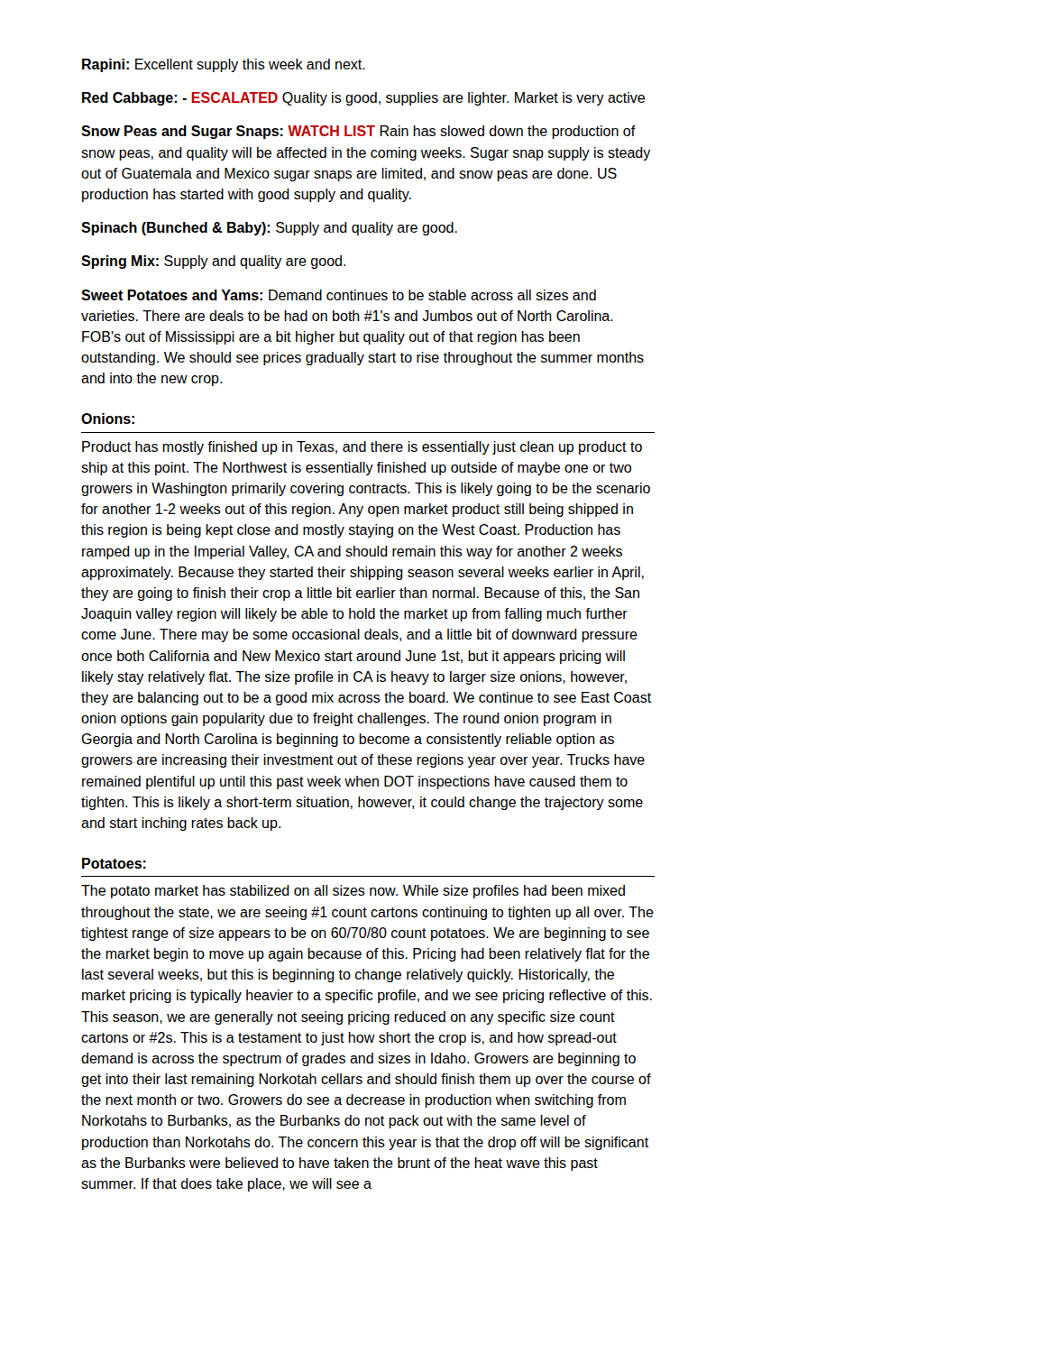Rapini: Excellent supply this week and next.
Red Cabbage: - ESCALATED Quality is good, supplies are lighter. Market is very active
Snow Peas and Sugar Snaps: WATCH LIST Rain has slowed down the production of snow peas, and quality will be affected in the coming weeks. Sugar snap supply is steady out of Guatemala and Mexico sugar snaps are limited, and snow peas are done. US production has started with good supply and quality.
Spinach (Bunched & Baby): Supply and quality are good.
Spring Mix: Supply and quality are good.
Sweet Potatoes and Yams: Demand continues to be stable across all sizes and varieties. There are deals to be had on both #1's and Jumbos out of North Carolina. FOB's out of Mississippi are a bit higher but quality out of that region has been outstanding. We should see prices gradually start to rise throughout the summer months and into the new crop.
Onions:
Product has mostly finished up in Texas, and there is essentially just clean up product to ship at this point. The Northwest is essentially finished up outside of maybe one or two growers in Washington primarily covering contracts. This is likely going to be the scenario for another 1-2 weeks out of this region. Any open market product still being shipped in this region is being kept close and mostly staying on the West Coast. Production has ramped up in the Imperial Valley, CA and should remain this way for another 2 weeks approximately. Because they started their shipping season several weeks earlier in April, they are going to finish their crop a little bit earlier than normal. Because of this, the San Joaquin valley region will likely be able to hold the market up from falling much further come June. There may be some occasional deals, and a little bit of downward pressure once both California and New Mexico start around June 1st, but it appears pricing will likely stay relatively flat. The size profile in CA is heavy to larger size onions, however, they are balancing out to be a good mix across the board. We continue to see East Coast onion options gain popularity due to freight challenges. The round onion program in Georgia and North Carolina is beginning to become a consistently reliable option as growers are increasing their investment out of these regions year over year. Trucks have remained plentiful up until this past week when DOT inspections have caused them to tighten. This is likely a short-term situation, however, it could change the trajectory some and start inching rates back up.
Potatoes:
The potato market has stabilized on all sizes now. While size profiles had been mixed throughout the state, we are seeing #1 count cartons continuing to tighten up all over. The tightest range of size appears to be on 60/70/80 count potatoes. We are beginning to see the market begin to move up again because of this. Pricing had been relatively flat for the last several weeks, but this is beginning to change relatively quickly. Historically, the market pricing is typically heavier to a specific profile, and we see pricing reflective of this. This season, we are generally not seeing pricing reduced on any specific size count cartons or #2s. This is a testament to just how short the crop is, and how spread-out demand is across the spectrum of grades and sizes in Idaho. Growers are beginning to get into their last remaining Norkotah cellars and should finish them up over the course of the next month or two. Growers do see a decrease in production when switching from Norkotahs to Burbanks, as the Burbanks do not pack out with the same level of production than Norkotahs do. The concern this year is that the drop off will be significant as the Burbanks were believed to have taken the brunt of the heat wave this past summer. If that does take place, we will see a